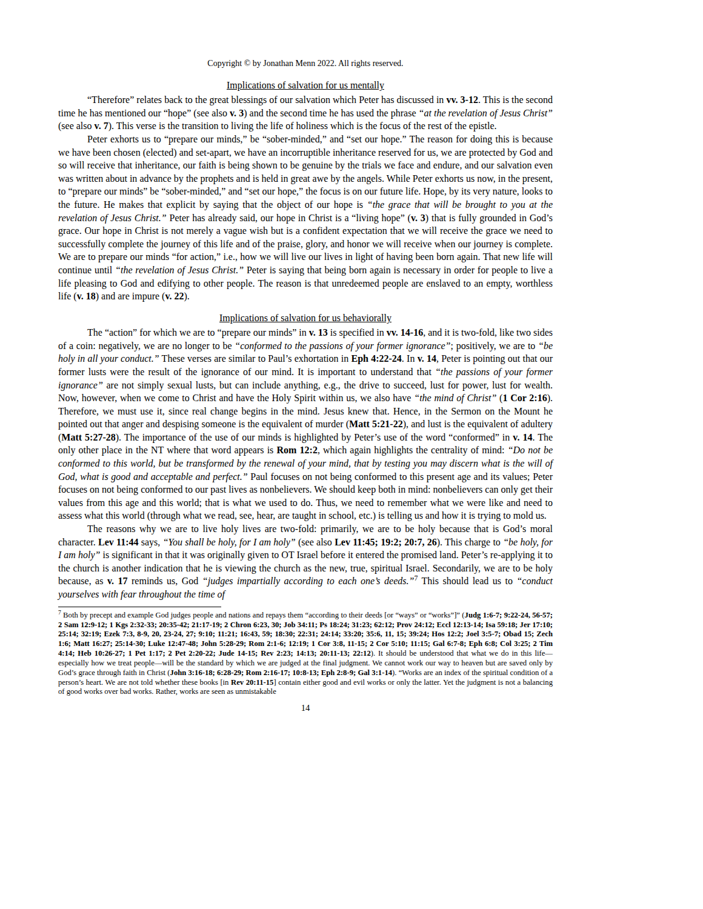Copyright © by Jonathan Menn 2022. All rights reserved.
Implications of salvation for us mentally
“Therefore” relates back to the great blessings of our salvation which Peter has discussed in vv. 3-12. This is the second time he has mentioned our “hope” (see also v. 3) and the second time he has used the phrase “at the revelation of Jesus Christ” (see also v. 7). This verse is the transition to living the life of holiness which is the focus of the rest of the epistle.
Peter exhorts us to “prepare our minds,” be “sober-minded,” and “set our hope.” The reason for doing this is because we have been chosen (elected) and set-apart, we have an incorruptible inheritance reserved for us, we are protected by God and so will receive that inheritance, our faith is being shown to be genuine by the trials we face and endure, and our salvation even was written about in advance by the prophets and is held in great awe by the angels. While Peter exhorts us now, in the present, to “prepare our minds” be “sober-minded,” and “set our hope,” the focus is on our future life. Hope, by its very nature, looks to the future. He makes that explicit by saying that the object of our hope is “the grace that will be brought to you at the revelation of Jesus Christ.” Peter has already said, our hope in Christ is a “living hope” (v. 3) that is fully grounded in God’s grace. Our hope in Christ is not merely a vague wish but is a confident expectation that we will receive the grace we need to successfully complete the journey of this life and of the praise, glory, and honor we will receive when our journey is complete. We are to prepare our minds “for action,” i.e., how we will live our lives in light of having been born again. That new life will continue until “the revelation of Jesus Christ.” Peter is saying that being born again is necessary in order for people to live a life pleasing to God and edifying to other people. The reason is that unredeemed people are enslaved to an empty, worthless life (v. 18) and are impure (v. 22).
Implications of salvation for us behaviorally
The “action” for which we are to “prepare our minds” in v. 13 is specified in vv. 14-16, and it is two-fold, like two sides of a coin: negatively, we are no longer to be “conformed to the passions of your former ignorance”; positively, we are to “be holy in all your conduct.” These verses are similar to Paul’s exhortation in Eph 4:22-24. In v. 14, Peter is pointing out that our former lusts were the result of the ignorance of our mind. It is important to understand that “the passions of your former ignorance” are not simply sexual lusts, but can include anything, e.g., the drive to succeed, lust for power, lust for wealth. Now, however, when we come to Christ and have the Holy Spirit within us, we also have “the mind of Christ” (1 Cor 2:16). Therefore, we must use it, since real change begins in the mind. Jesus knew that. Hence, in the Sermon on the Mount he pointed out that anger and despising someone is the equivalent of murder (Matt 5:21-22), and lust is the equivalent of adultery (Matt 5:27-28). The importance of the use of our minds is highlighted by Peter’s use of the word “conformed” in v. 14. The only other place in the NT where that word appears is Rom 12:2, which again highlights the centrality of mind: “Do not be conformed to this world, but be transformed by the renewal of your mind, that by testing you may discern what is the will of God, what is good and acceptable and perfect.” Paul focuses on not being conformed to this present age and its values; Peter focuses on not being conformed to our past lives as nonbelievers. We should keep both in mind: nonbelievers can only get their values from this age and this world; that is what we used to do. Thus, we need to remember what we were like and need to assess what this world (through what we read, see, hear, are taught in school, etc.) is telling us and how it is trying to mold us.
The reasons why we are to live holy lives are two-fold: primarily, we are to be holy because that is God’s moral character. Lev 11:44 says, “You shall be holy, for I am holy” (see also Lev 11:45; 19:2; 20:7, 26). This charge to “be holy, for I am holy” is significant in that it was originally given to OT Israel before it entered the promised land. Peter’s re-applying it to the church is another indication that he is viewing the church as the new, true, spiritual Israel. Secondarily, we are to be holy because, as v. 17 reminds us, God “judges impartially according to each one’s deeds.”7 This should lead us to “conduct yourselves with fear throughout the time of
7 Both by precept and example God judges people and nations and repays them “according to their deeds [or “ways” or “works”]” (Judg 1:6-7; 9:22-24, 56-57; 2 Sam 12:9-12; 1 Kgs 2:32-33; 20:35-42; 21:17-19; 2 Chron 6:23, 30; Job 34:11; Ps 18:24; 31:23; 62:12; Prov 24:12; Eccl 12:13-14; Isa 59:18; Jer 17:10; 25:14; 32:19; Ezek 7:3, 8-9, 20, 23-24, 27; 9:10; 11:21; 16:43, 59; 18:30; 22:31; 24:14; 33:20; 35:6, 11, 15; 39:24; Hos 12:2; Joel 3:5-7; Obad 15; Zech 1:6; Matt 16:27; 25:14-30; Luke 12:47-48; John 5:28-29; Rom 2:1-6; 12:19; 1 Cor 3:8, 11-15; 2 Cor 5:10; 11:15; Gal 6:7-8; Eph 6:8; Col 3:25; 2 Tim 4:14; Heb 10:26-27; 1 Pet 1:17; 2 Pet 2:20-22; Jude 14-15; Rev 2:23; 14:13; 20:11-13; 22:12). It should be understood that what we do in this life—especially how we treat people—will be the standard by which we are judged at the final judgment. We cannot work our way to heaven but are saved only by God’s grace through faith in Christ (John 3:16-18; 6:28-29; Rom 2:16-17; 10:8-13; Eph 2:8-9; Gal 3:1-14). “Works are an index of the spiritual condition of a person’s heart. We are not told whether these books [in Rev 20:11-15] contain either good and evil works or only the latter. Yet the judgment is not a balancing of good works over bad works. Rather, works are seen as unmistakable
14